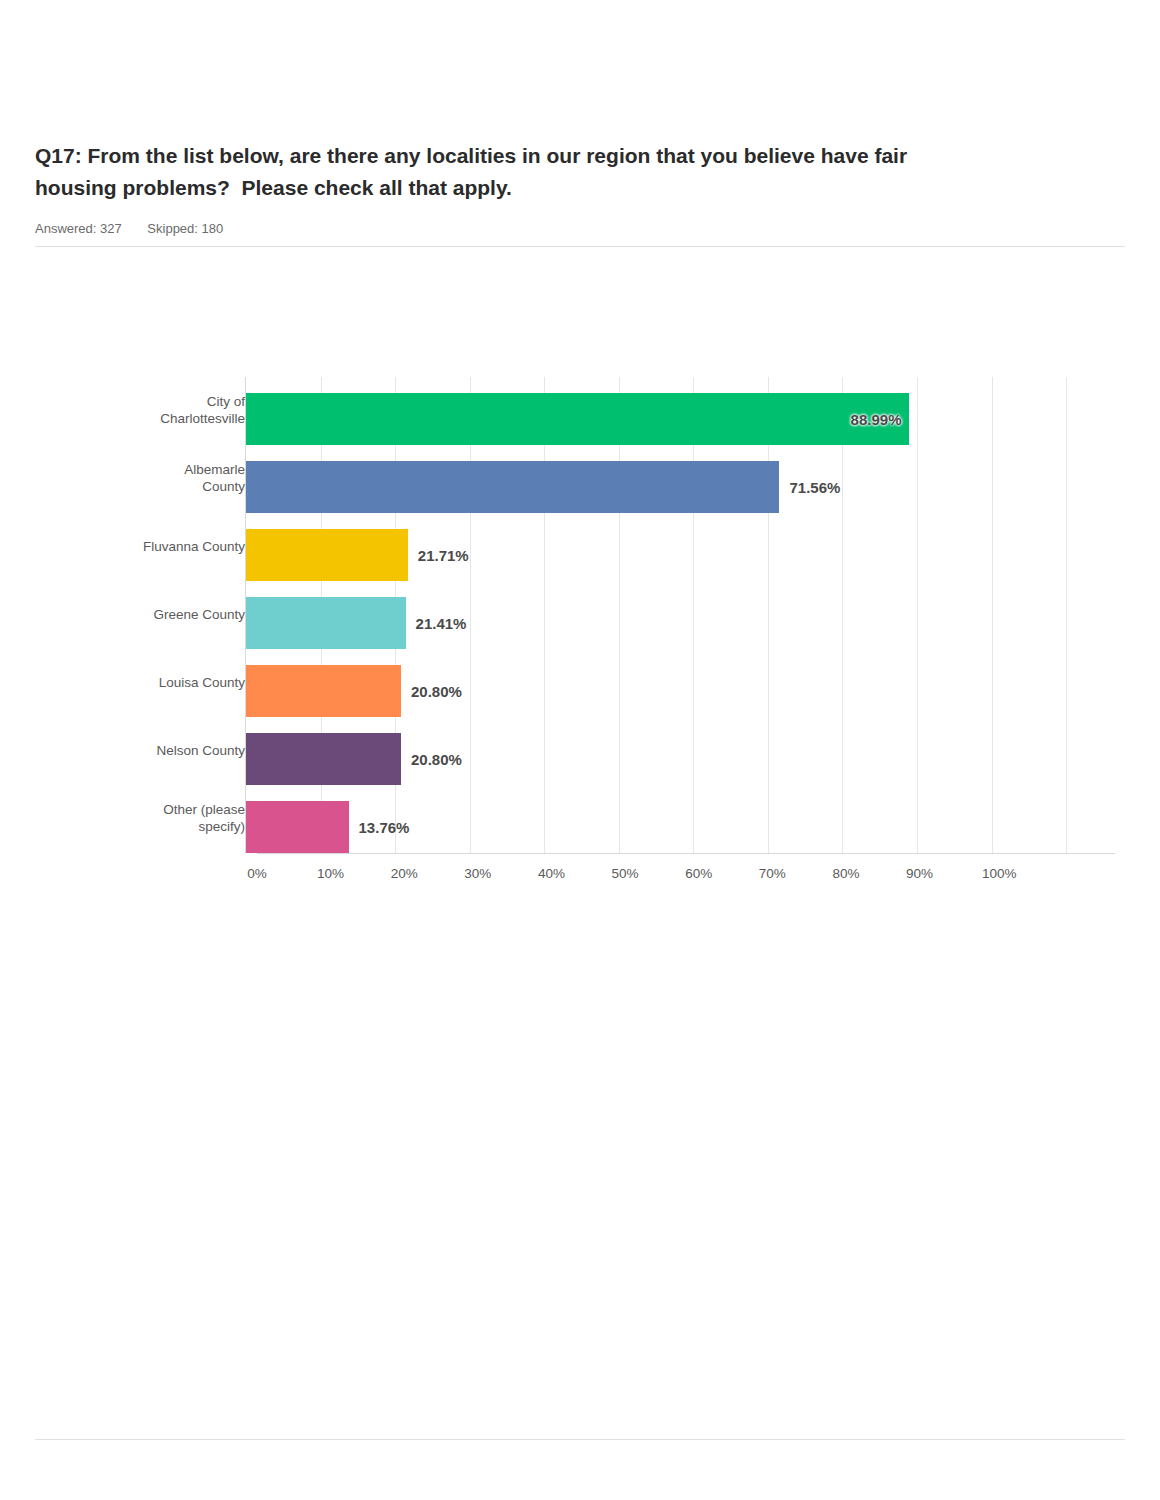Q17: From the list below, are there any localities in our region that you believe have fair housing problems? Please check all that apply.
Answered: 327 Skipped: 180
| City of Charlottesville | 88.99% |
| Albemarle County | 71.56% |
| Fluvanna County | 21.71% |
| Greene County | 21.41% |
| Louisa County | 20.80% |
| Nelson County | 20.80% |
| Other (please specify) | 13.76% |
0% 10% 20% 30% 40% 50% 60% 70% 80% 90% 100%